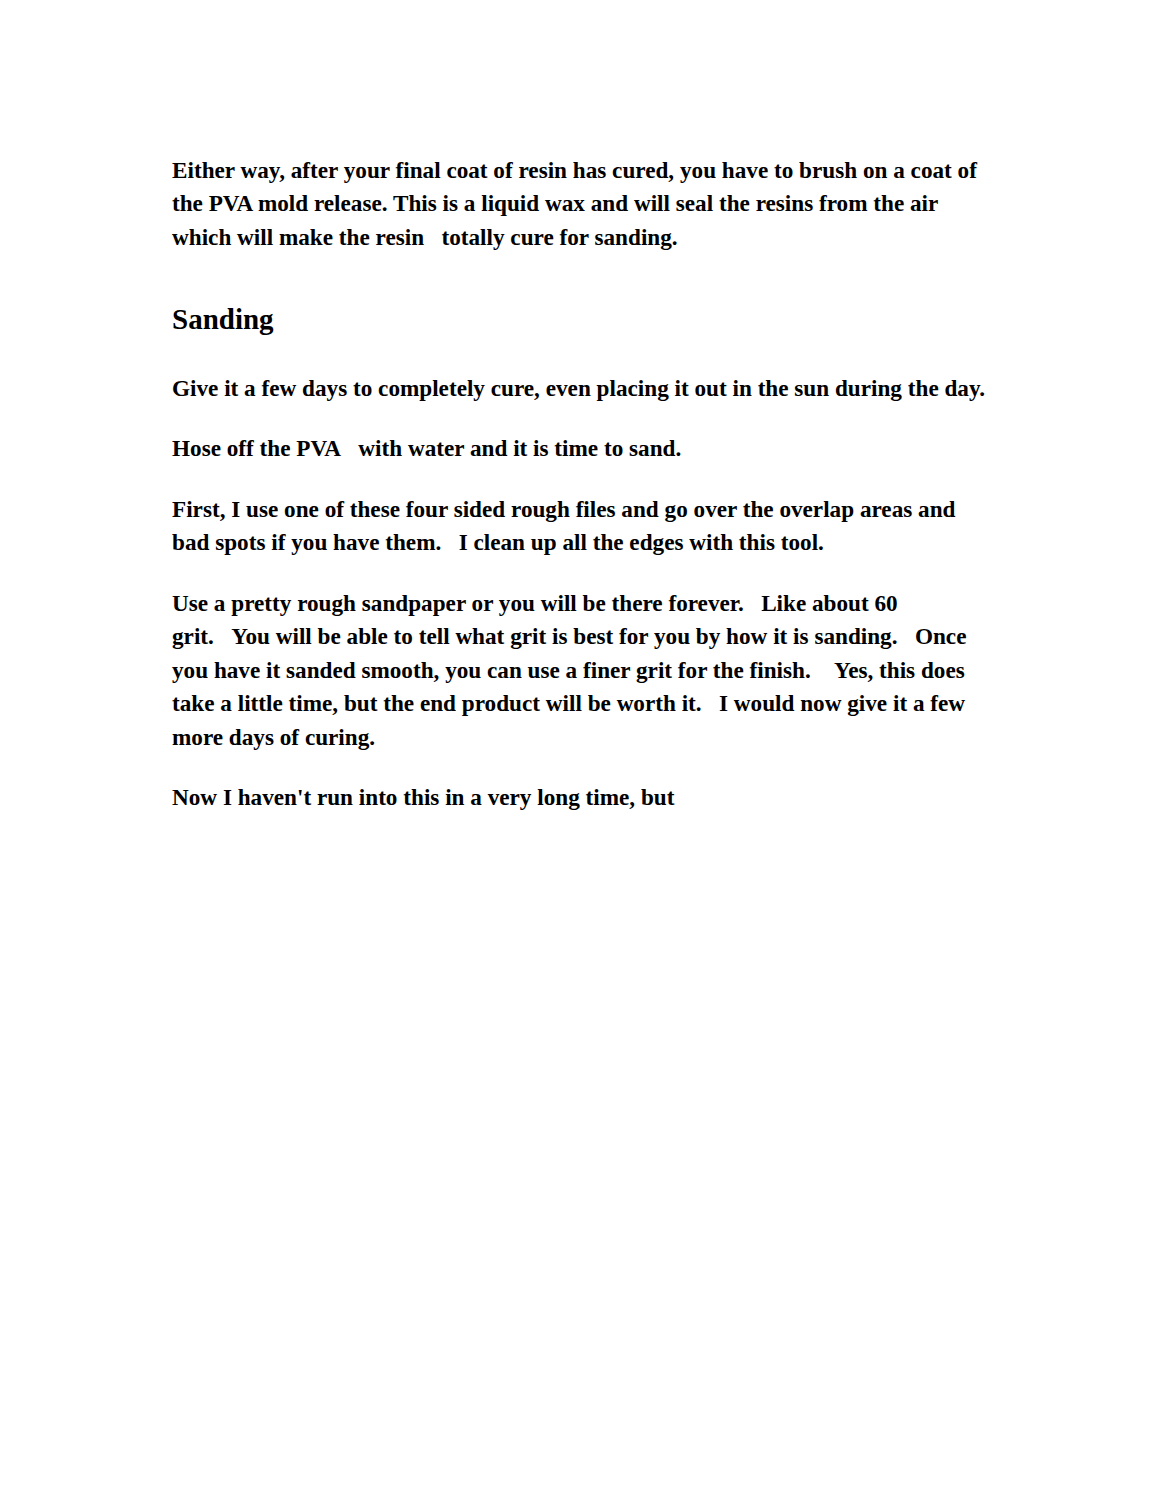Either way, after your final coat of resin has cured, you have to brush on a coat of the PVA mold release. This is a liquid wax and will seal the resins from the air which will make the resin totally cure for sanding.
Sanding
Give it a few days to completely cure, even placing it out in the sun during the day.
Hose off the PVA with water and it is time to sand.
First, I use one of these four sided rough files and go over the overlap areas and bad spots if you have them. I clean up all the edges with this tool.
Use a pretty rough sandpaper or you will be there forever. Like about 60 grit. You will be able to tell what grit is best for you by how it is sanding. Once you have it sanded smooth, you can use a finer grit for the finish. Yes, this does take a little time, but the end product will be worth it. I would now give it a few more days of curing.
Now I haven't run into this in a very long time, but